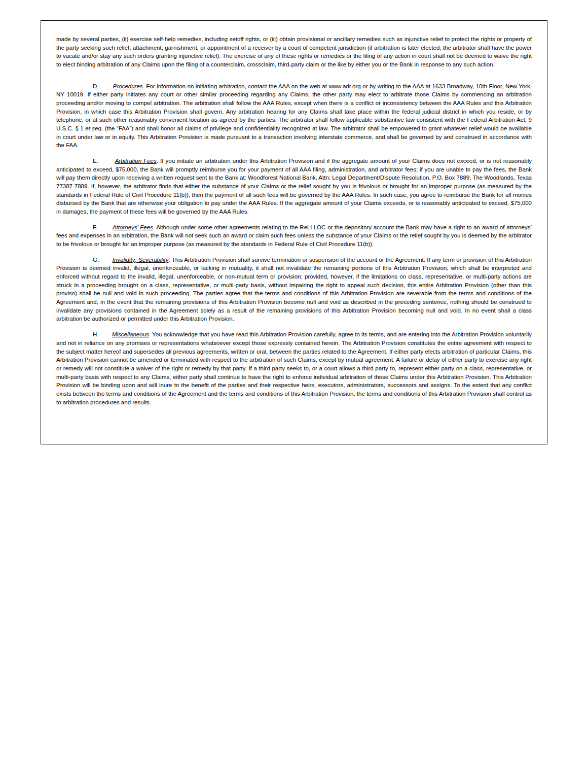made by several parties, (ii) exercise self-help remedies, including setoff rights, or (iii) obtain provisional or ancillary remedies such as injunctive relief to protect the rights or property of the party seeking such relief, attachment, garnishment, or appointment of a receiver by a court of competent jurisdiction (if arbitration is later elected, the arbitrator shall have the power to vacate and/or stay any such orders granting injunctive relief). The exercise of any of these rights or remedies or the filing of any action in court shall not be deemed to waive the right to elect binding arbitration of any Claims upon the filing of a counterclaim, crossclaim, third-party claim or the like by either you or the Bank in response to any such action.
D. Procedures. For information on initiating arbitration, contact the AAA on the web at www.adr.org or by writing to the AAA at 1633 Broadway, 10th Floor, New York, NY 10019. If either party initiates any court or other similar proceeding regarding any Claims, the other party may elect to arbitrate those Claims by commencing an arbitration proceeding and/or moving to compel arbitration. The arbitration shall follow the AAA Rules, except when there is a conflict or inconsistency between the AAA Rules and this Arbitration Provision, in which case this Arbitration Provision shall govern. Any arbitration hearing for any Claims shall take place within the federal judicial district in which you reside, or by telephone, or at such other reasonably convenient location as agreed by the parties. The arbitrator shall follow applicable substantive law consistent with the Federal Arbitration Act, 9 U.S.C. § 1 et seq. (the “FAA”) and shall honor all claims of privilege and confidentiality recognized at law. The arbitrator shall be empowered to grant whatever relief would be available in court under law or in equity. This Arbitration Provision is made pursuant to a transaction involving interstate commerce, and shall be governed by and construed in accordance with the FAA.
E. Arbitration Fees. If you initiate an arbitration under this Arbitration Provision and if the aggregate amount of your Claims does not exceed, or is not reasonably anticipated to exceed, $75,000, the Bank will promptly reimburse you for your payment of all AAA filing, administration, and arbitrator fees; if you are unable to pay the fees, the Bank will pay them directly upon receiving a written request sent to the Bank at: Woodforest National Bank, Attn: Legal Department/Dispute Resolution, P.O. Box 7889, The Woodlands, Texas 77387-7889. If, however, the arbitrator finds that either the substance of your Claims or the relief sought by you is frivolous or brought for an improper purpose (as measured by the standards in Federal Rule of Civil Procedure 11(b)), then the payment of all such fees will be governed by the AAA Rules. In such case, you agree to reimburse the Bank for all monies disbursed by the Bank that are otherwise your obligation to pay under the AAA Rules. If the aggregate amount of your Claims exceeds, or is reasonably anticipated to exceed, $75,000 in damages, the payment of these fees will be governed by the AAA Rules.
F. Attorneys’ Fees. Although under some other agreements relating to the ReLi LOC or the depository account the Bank may have a right to an award of attorneys’ fees and expenses in an arbitration, the Bank will not seek such an award or claim such fees unless the substance of your Claims or the relief sought by you is deemed by the arbitrator to be frivolous or brought for an improper purpose (as measured by the standards in Federal Rule of Civil Procedure 11(b)).
G. Invalidity; Severability. This Arbitration Provision shall survive termination or suspension of the account or the Agreement. If any term or provision of this Arbitration Provision is deemed invalid, illegal, unenforceable, or lacking in mutuality, it shall not invalidate the remaining portions of this Arbitration Provision, which shall be interpreted and enforced without regard to the invalid, illegal, unenforceable, or non-mutual term or provision; provided, however, if the limitations on class, representative, or multi-party actions are struck in a proceeding brought on a class, representative, or multi-party basis, without impairing the right to appeal such decision, this entire Arbitration Provision (other than this proviso) shall be null and void in such proceeding. The parties agree that the terms and conditions of this Arbitration Provision are severable from the terms and conditions of the Agreement and, in the event that the remaining provisions of this Arbitration Provision become null and void as described in the preceding sentence, nothing should be construed to invalidate any provisions contained in the Agreement solely as a result of the remaining provisions of this Arbitration Provision becoming null and void. In no event shall a class arbitration be authorized or permitted under this Arbitration Provision.
H. Miscellaneous. You acknowledge that you have read this Arbitration Provision carefully, agree to its terms, and are entering into the Arbitration Provision voluntarily and not in reliance on any promises or representations whatsoever except those expressly contained herein. The Arbitration Provision constitutes the entire agreement with respect to the subject matter hereof and supersedes all previous agreements, written or oral, between the parties related to the Agreement. If either party elects arbitration of particular Claims, this Arbitration Provision cannot be amended or terminated with respect to the arbitration of such Claims, except by mutual agreement. A failure or delay of either party to exercise any right or remedy will not constitute a waiver of the right or remedy by that party. If a third party seeks to, or a court allows a third party to, represent either party on a class, representative, or multi-party basis with respect to any Claims, either party shall continue to have the right to enforce individual arbitration of those Claims under this Arbitration Provision. This Arbitration Provision will be binding upon and will inure to the benefit of the parties and their respective heirs, executors, administrators, successors and assigns. To the extent that any conflict exists between the terms and conditions of the Agreement and the terms and conditions of this Arbitration Provision, the terms and conditions of this Arbitration Provision shall control as to arbitration procedures and results.